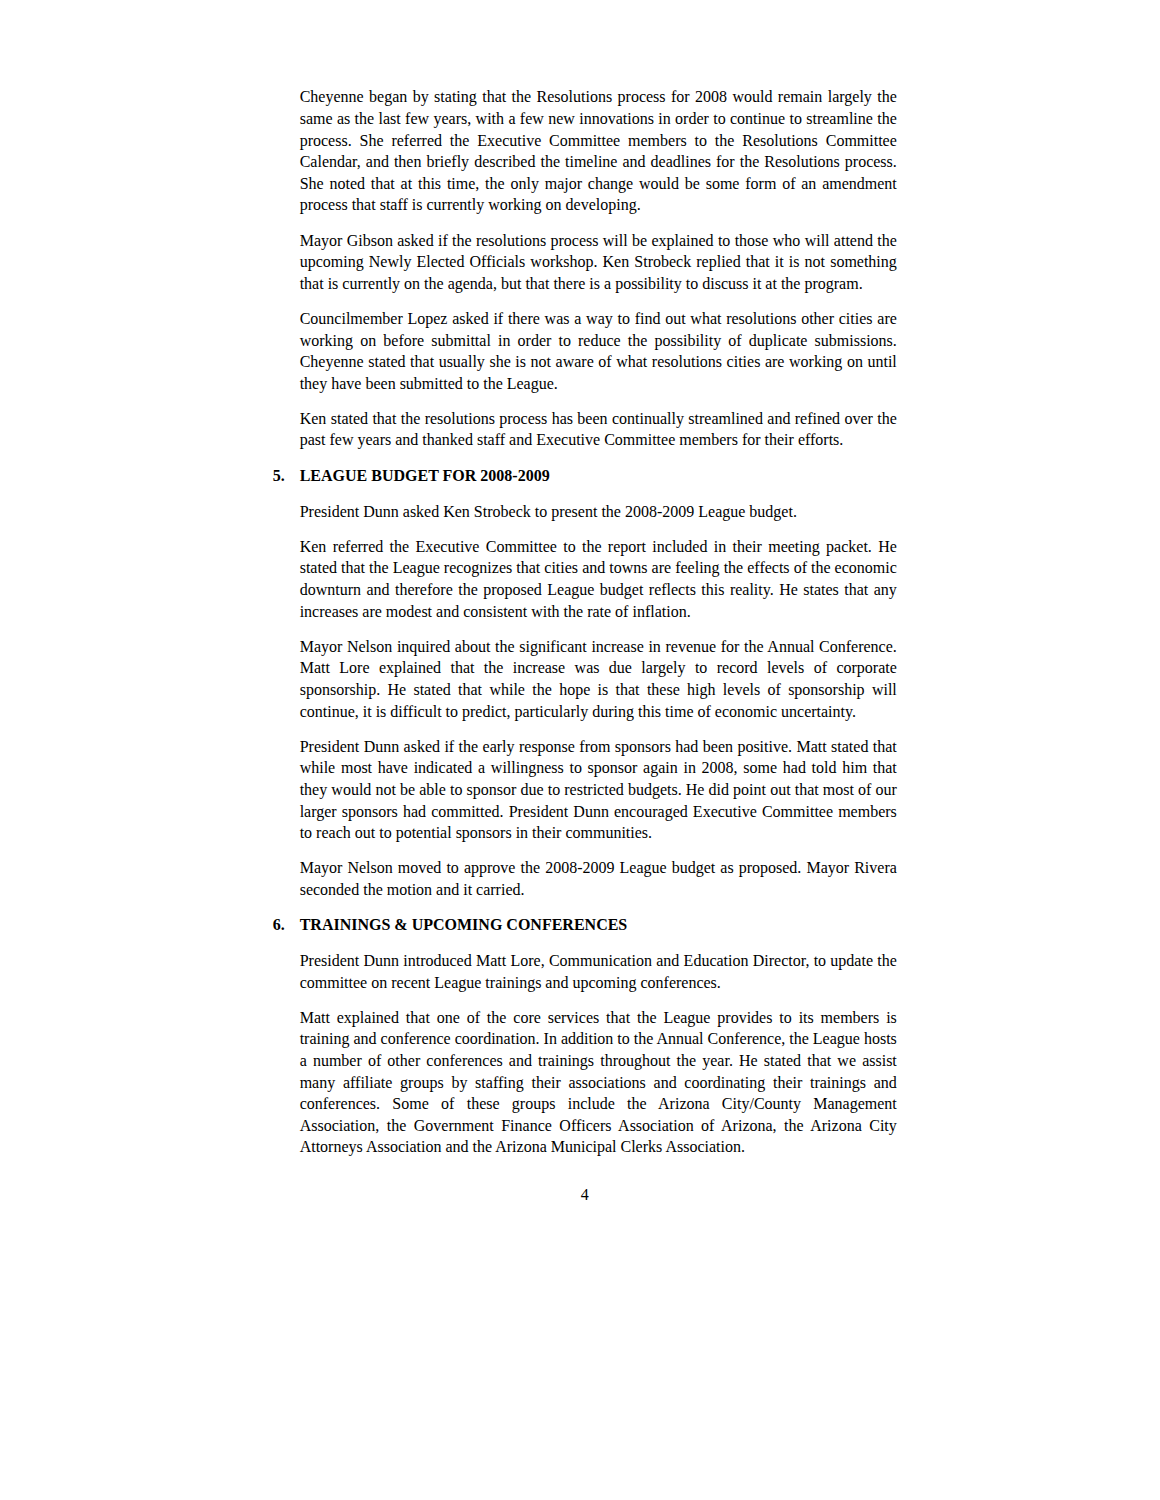Cheyenne began by stating that the Resolutions process for 2008 would remain largely the same as the last few years, with a few new innovations in order to continue to streamline the process. She referred the Executive Committee members to the Resolutions Committee Calendar, and then briefly described the timeline and deadlines for the Resolutions process. She noted that at this time, the only major change would be some form of an amendment process that staff is currently working on developing.
Mayor Gibson asked if the resolutions process will be explained to those who will attend the upcoming Newly Elected Officials workshop. Ken Strobeck replied that it is not something that is currently on the agenda, but that there is a possibility to discuss it at the program.
Councilmember Lopez asked if there was a way to find out what resolutions other cities are working on before submittal in order to reduce the possibility of duplicate submissions. Cheyenne stated that usually she is not aware of what resolutions cities are working on until they have been submitted to the League.
Ken stated that the resolutions process has been continually streamlined and refined over the past few years and thanked staff and Executive Committee members for their efforts.
5. League Budget for 2008-2009
President Dunn asked Ken Strobeck to present the 2008-2009 League budget.
Ken referred the Executive Committee to the report included in their meeting packet. He stated that the League recognizes that cities and towns are feeling the effects of the economic downturn and therefore the proposed League budget reflects this reality. He states that any increases are modest and consistent with the rate of inflation.
Mayor Nelson inquired about the significant increase in revenue for the Annual Conference. Matt Lore explained that the increase was due largely to record levels of corporate sponsorship. He stated that while the hope is that these high levels of sponsorship will continue, it is difficult to predict, particularly during this time of economic uncertainty.
President Dunn asked if the early response from sponsors had been positive. Matt stated that while most have indicated a willingness to sponsor again in 2008, some had told him that they would not be able to sponsor due to restricted budgets. He did point out that most of our larger sponsors had committed. President Dunn encouraged Executive Committee members to reach out to potential sponsors in their communities.
Mayor Nelson moved to approve the 2008-2009 League budget as proposed. Mayor Rivera seconded the motion and it carried.
6. Trainings & Upcoming Conferences
President Dunn introduced Matt Lore, Communication and Education Director, to update the committee on recent League trainings and upcoming conferences.
Matt explained that one of the core services that the League provides to its members is training and conference coordination. In addition to the Annual Conference, the League hosts a number of other conferences and trainings throughout the year. He stated that we assist many affiliate groups by staffing their associations and coordinating their trainings and conferences. Some of these groups include the Arizona City/County Management Association, the Government Finance Officers Association of Arizona, the Arizona City Attorneys Association and the Arizona Municipal Clerks Association.
4